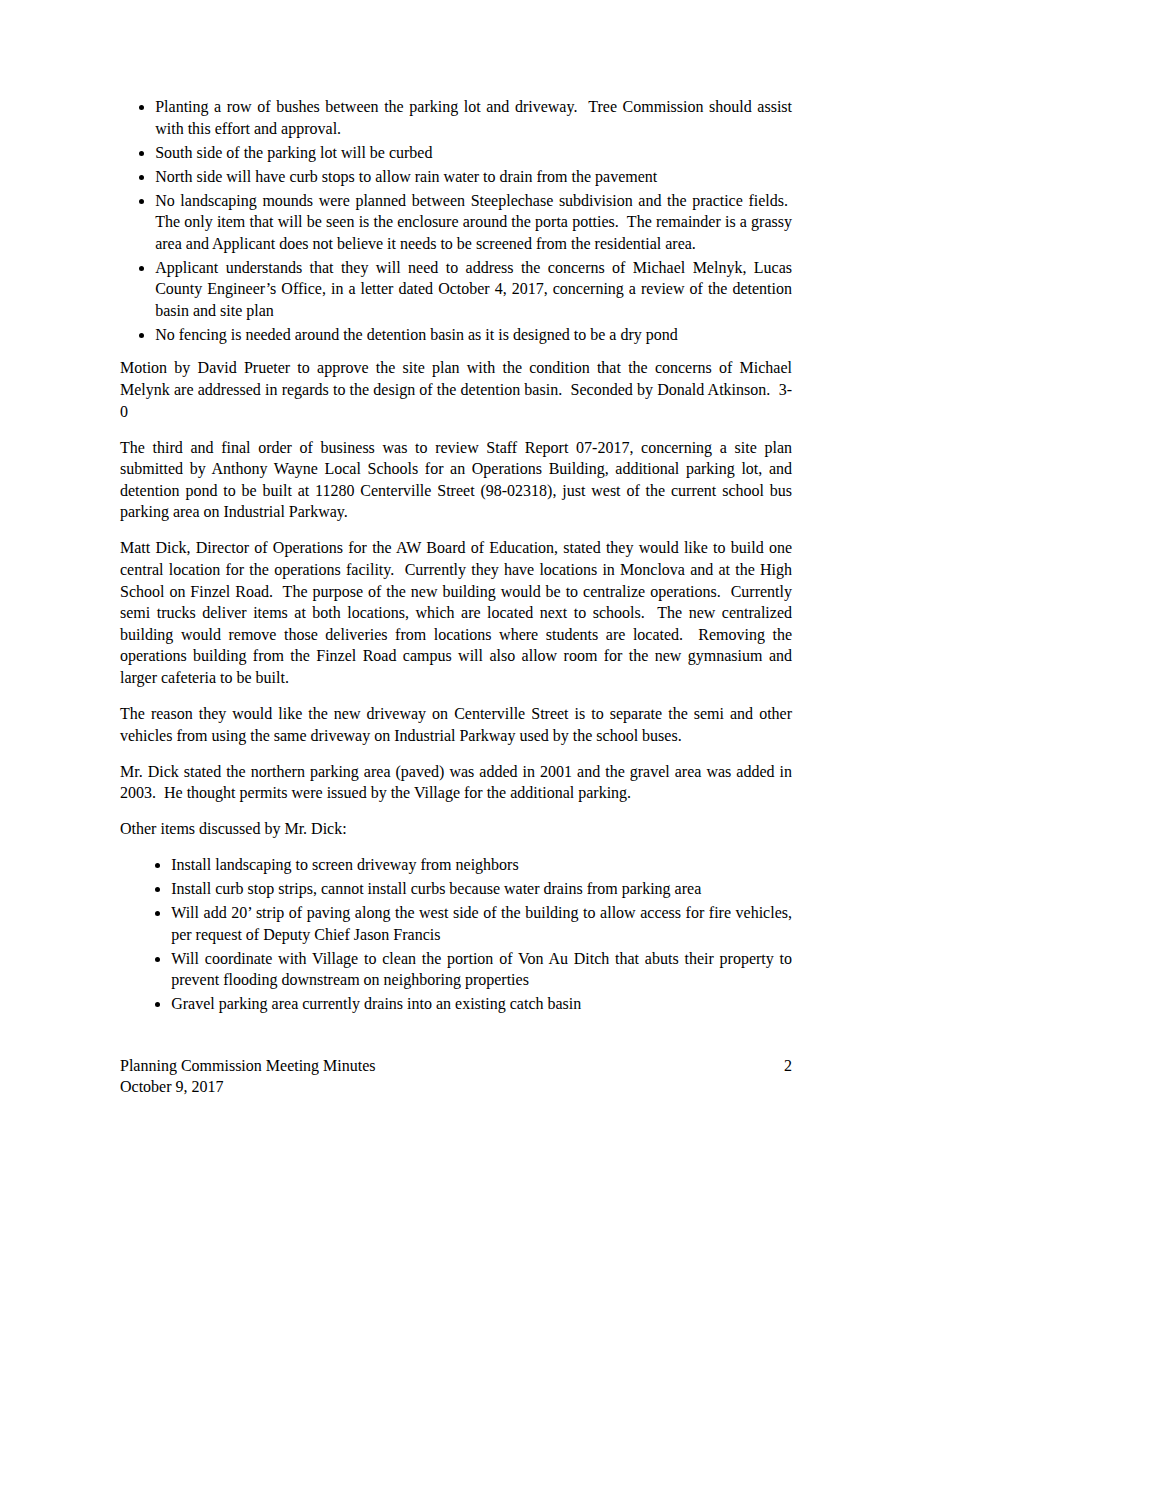Planting a row of bushes between the parking lot and driveway. Tree Commission should assist with this effort and approval.
South side of the parking lot will be curbed
North side will have curb stops to allow rain water to drain from the pavement
No landscaping mounds were planned between Steeplechase subdivision and the practice fields. The only item that will be seen is the enclosure around the porta potties. The remainder is a grassy area and Applicant does not believe it needs to be screened from the residential area.
Applicant understands that they will need to address the concerns of Michael Melnyk, Lucas County Engineer’s Office, in a letter dated October 4, 2017, concerning a review of the detention basin and site plan
No fencing is needed around the detention basin as it is designed to be a dry pond
Motion by David Prueter to approve the site plan with the condition that the concerns of Michael Melynk are addressed in regards to the design of the detention basin. Seconded by Donald Atkinson. 3-0
The third and final order of business was to review Staff Report 07-2017, concerning a site plan submitted by Anthony Wayne Local Schools for an Operations Building, additional parking lot, and detention pond to be built at 11280 Centerville Street (98-02318), just west of the current school bus parking area on Industrial Parkway.
Matt Dick, Director of Operations for the AW Board of Education, stated they would like to build one central location for the operations facility. Currently they have locations in Monclova and at the High School on Finzel Road. The purpose of the new building would be to centralize operations. Currently semi trucks deliver items at both locations, which are located next to schools. The new centralized building would remove those deliveries from locations where students are located. Removing the operations building from the Finzel Road campus will also allow room for the new gymnasium and larger cafeteria to be built.
The reason they would like the new driveway on Centerville Street is to separate the semi and other vehicles from using the same driveway on Industrial Parkway used by the school buses.
Mr. Dick stated the northern parking area (paved) was added in 2001 and the gravel area was added in 2003. He thought permits were issued by the Village for the additional parking.
Other items discussed by Mr. Dick:
Install landscaping to screen driveway from neighbors
Install curb stop strips, cannot install curbs because water drains from parking area
Will add 20’ strip of paving along the west side of the building to allow access for fire vehicles, per request of Deputy Chief Jason Francis
Will coordinate with Village to clean the portion of Von Au Ditch that abuts their property to prevent flooding downstream on neighboring properties
Gravel parking area currently drains into an existing catch basin
2 Planning Commission Meeting Minutes October 9, 2017